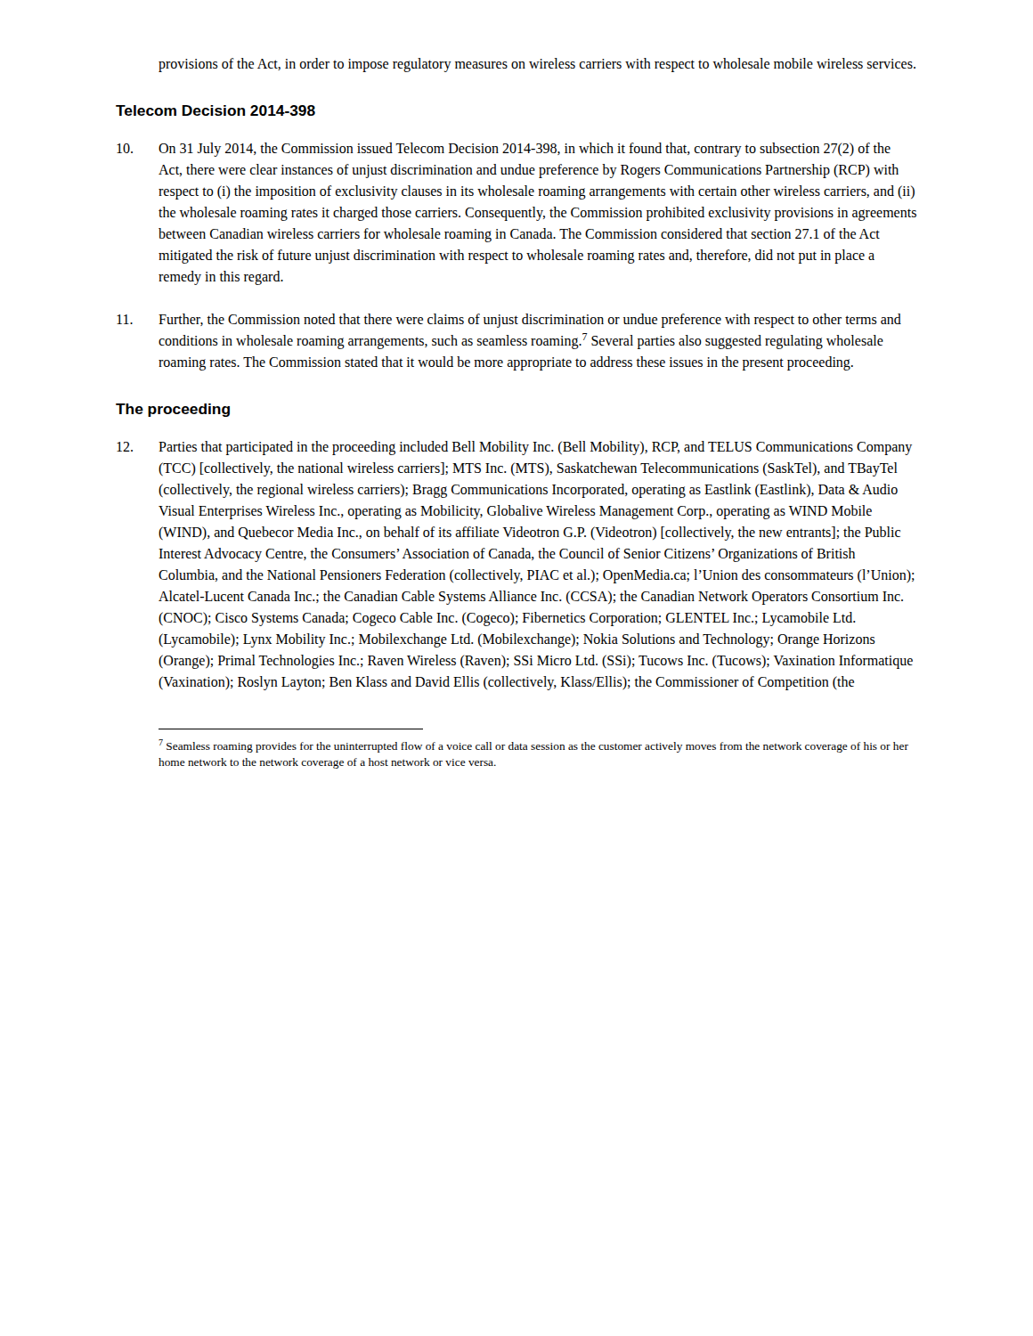provisions of the Act, in order to impose regulatory measures on wireless carriers with respect to wholesale mobile wireless services.
Telecom Decision 2014-398
On 31 July 2014, the Commission issued Telecom Decision 2014-398, in which it found that, contrary to subsection 27(2) of the Act, there were clear instances of unjust discrimination and undue preference by Rogers Communications Partnership (RCP) with respect to (i) the imposition of exclusivity clauses in its wholesale roaming arrangements with certain other wireless carriers, and (ii) the wholesale roaming rates it charged those carriers. Consequently, the Commission prohibited exclusivity provisions in agreements between Canadian wireless carriers for wholesale roaming in Canada. The Commission considered that section 27.1 of the Act mitigated the risk of future unjust discrimination with respect to wholesale roaming rates and, therefore, did not put in place a remedy in this regard.
Further, the Commission noted that there were claims of unjust discrimination or undue preference with respect to other terms and conditions in wholesale roaming arrangements, such as seamless roaming.7 Several parties also suggested regulating wholesale roaming rates. The Commission stated that it would be more appropriate to address these issues in the present proceeding.
The proceeding
Parties that participated in the proceeding included Bell Mobility Inc. (Bell Mobility), RCP, and TELUS Communications Company (TCC) [collectively, the national wireless carriers]; MTS Inc. (MTS), Saskatchewan Telecommunications (SaskTel), and TBayTel (collectively, the regional wireless carriers); Bragg Communications Incorporated, operating as Eastlink (Eastlink), Data & Audio Visual Enterprises Wireless Inc., operating as Mobilicity, Globalive Wireless Management Corp., operating as WIND Mobile (WIND), and Quebecor Media Inc., on behalf of its affiliate Videotron G.P. (Videotron) [collectively, the new entrants]; the Public Interest Advocacy Centre, the Consumers’ Association of Canada, the Council of Senior Citizens’ Organizations of British Columbia, and the National Pensioners Federation (collectively, PIAC et al.); OpenMedia.ca; l’Union des consommateurs (l’Union); Alcatel-Lucent Canada Inc.; the Canadian Cable Systems Alliance Inc. (CCSA); the Canadian Network Operators Consortium Inc. (CNOC); Cisco Systems Canada; Cogeco Cable Inc. (Cogeco); Fibernetics Corporation; GLENTEL Inc.; Lycamobile Ltd. (Lycamobile); Lynx Mobility Inc.; Mobilexchange Ltd. (Mobilexchange); Nokia Solutions and Technology; Orange Horizons (Orange); Primal Technologies Inc.; Raven Wireless (Raven); SSi Micro Ltd. (SSi); Tucows Inc. (Tucows); Vaxination Informatique (Vaxination); Roslyn Layton; Ben Klass and David Ellis (collectively, Klass/Ellis); the Commissioner of Competition (the
7 Seamless roaming provides for the uninterrupted flow of a voice call or data session as the customer actively moves from the network coverage of his or her home network to the network coverage of a host network or vice versa.